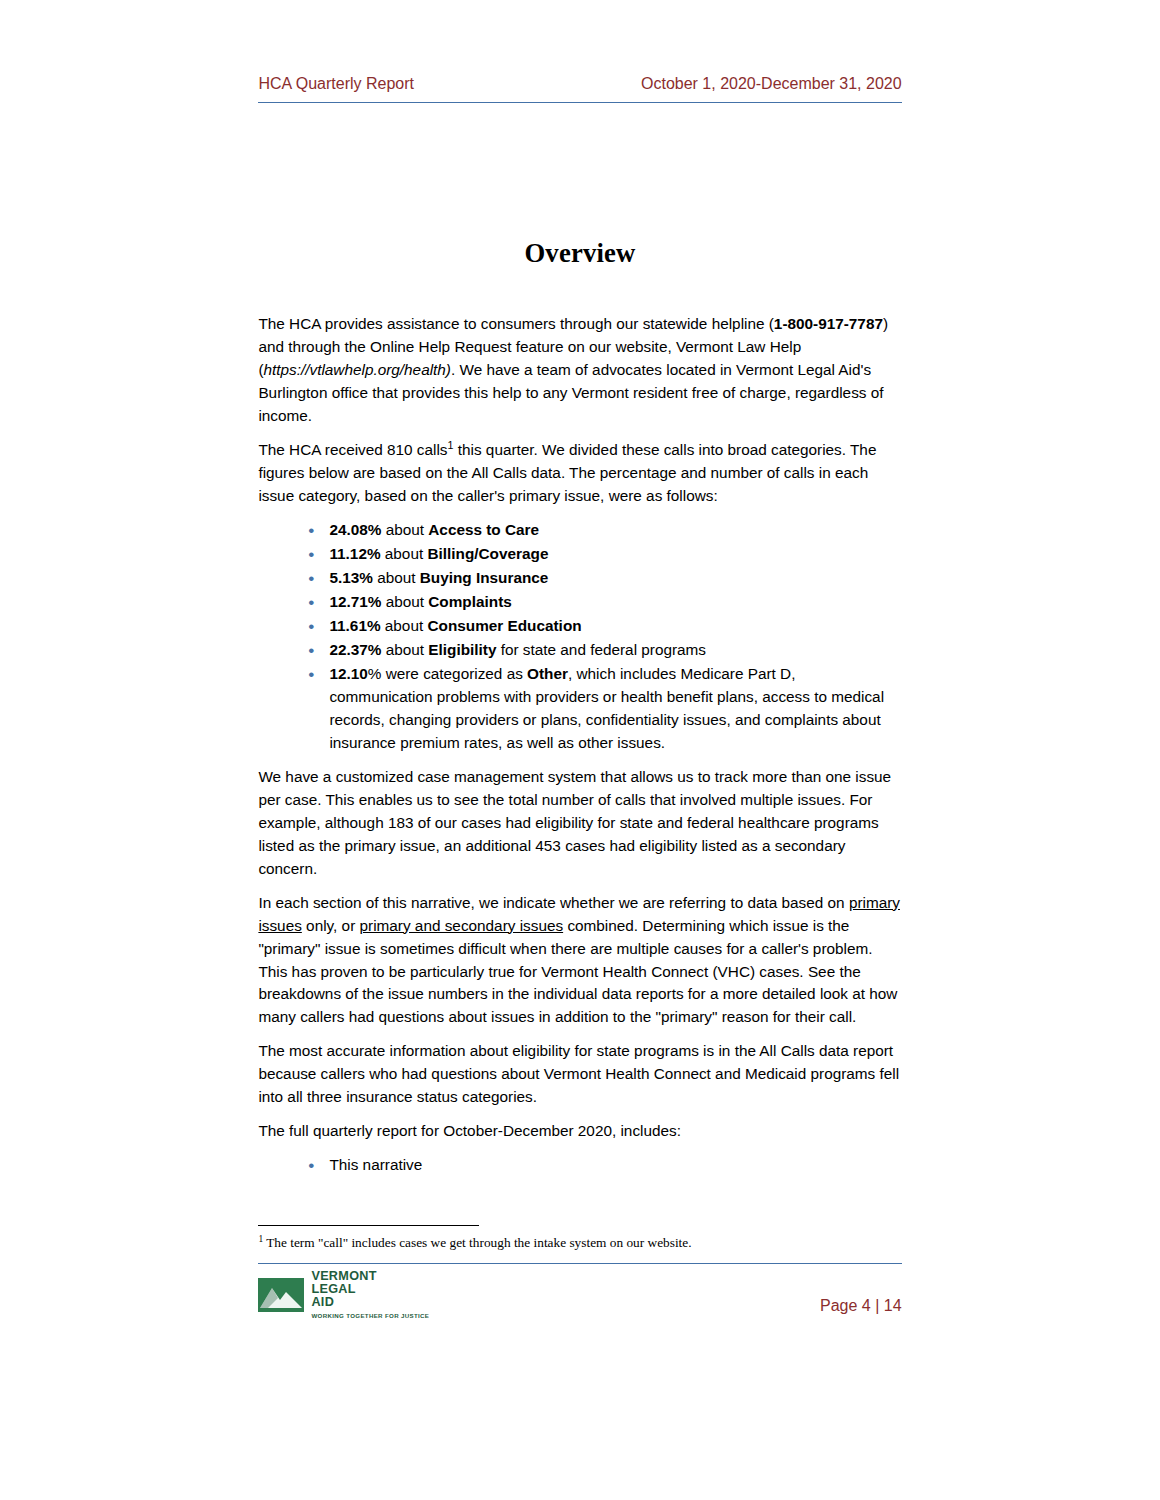HCA Quarterly Report October 1, 2020-December 31, 2020
Overview
The HCA provides assistance to consumers through our statewide helpline (1-800-917-7787) and through the Online Help Request feature on our website, Vermont Law Help (https://vtlawhelp.org/health). We have a team of advocates located in Vermont Legal Aid's Burlington office that provides this help to any Vermont resident free of charge, regardless of income.
The HCA received 810 calls1 this quarter. We divided these calls into broad categories. The figures below are based on the All Calls data. The percentage and number of calls in each issue category, based on the caller's primary issue, were as follows:
24.08% about Access to Care
11.12% about Billing/Coverage
5.13% about Buying Insurance
12.71% about Complaints
11.61% about Consumer Education
22.37% about Eligibility for state and federal programs
12.10% were categorized as Other, which includes Medicare Part D, communication problems with providers or health benefit plans, access to medical records, changing providers or plans, confidentiality issues, and complaints about insurance premium rates, as well as other issues.
We have a customized case management system that allows us to track more than one issue per case. This enables us to see the total number of calls that involved multiple issues. For example, although 183 of our cases had eligibility for state and federal healthcare programs listed as the primary issue, an additional 453 cases had eligibility listed as a secondary concern.
In each section of this narrative, we indicate whether we are referring to data based on primary issues only, or primary and secondary issues combined. Determining which issue is the "primary" issue is sometimes difficult when there are multiple causes for a caller's problem. This has proven to be particularly true for Vermont Health Connect (VHC) cases. See the breakdowns of the issue numbers in the individual data reports for a more detailed look at how many callers had questions about issues in addition to the "primary" reason for their call.
The most accurate information about eligibility for state programs is in the All Calls data report because callers who had questions about Vermont Health Connect and Medicaid programs fell into all three insurance status categories.
The full quarterly report for October-December 2020, includes:
This narrative
1 The term "call" includes cases we get through the intake system on our website.
VERMONT
LEGAL
AID
WORKING TOGETHER FOR JUSTICE
Page 4 | 14